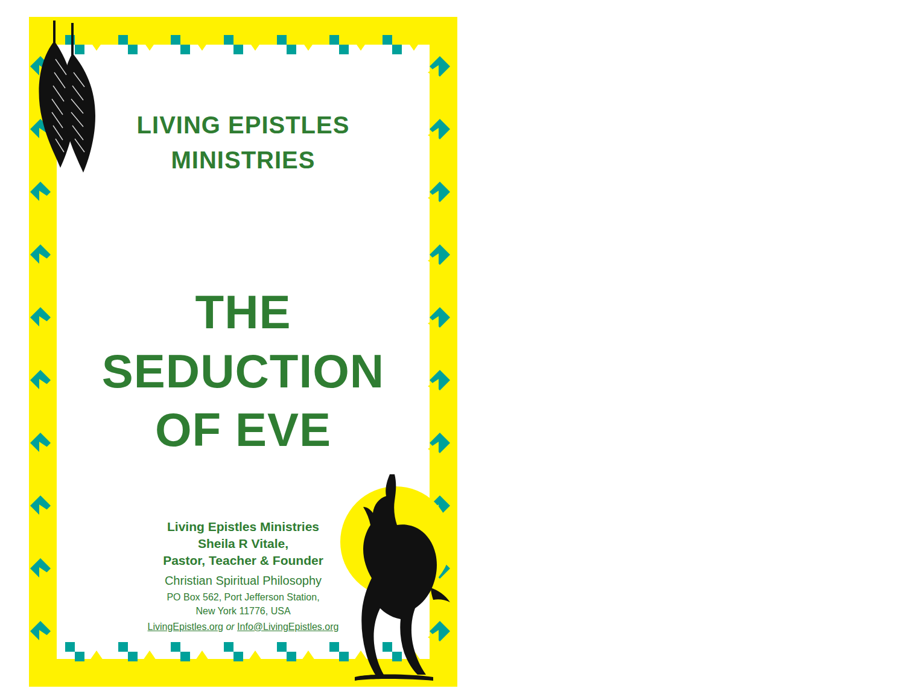Living Epistles Ministries
The Seduction of Eve
Living Epistles Ministries
Sheila R Vitale,
Pastor, Teacher & Founder
Christian Spiritual Philosophy
PO Box 562, Port Jefferson Station,
New York 11776, USA
LivingEpistles.org or Info@LivingEpistles.org